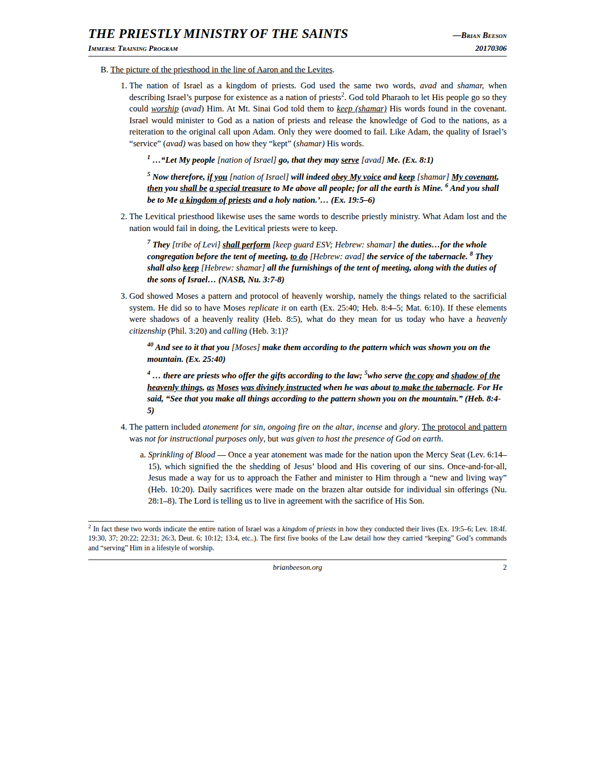THE PRIESTLY MINISTRY OF THE SAINTS —Brian Beeson
Immerse Training Program 20170306
The picture of the priesthood in the line of Aaron and the Levites.
The nation of Israel as a kingdom of priests. God used the same two words, avad and shamar, when describing Israel’s purpose for existence as a nation of priests2. God told Pharaoh to let His people go so they could worship (avad) Him. At Mt. Sinai God told them to keep (shamar) His words found in the covenant. Israel would minister to God as a nation of priests and release the knowledge of God to the nations, as a reiteration to the original call upon Adam. Only they were doomed to fail. Like Adam, the quality of Israel’s “service” (avad) was based on how they “kept” (shamar) His words.
1 …“Let My people [nation of Israel] go, that they may serve [avad] Me. (Ex. 8:1)
5 Now therefore, if you [nation of Israel] will indeed obey My voice and keep [shamar] My covenant, then you shall be a special treasure to Me above all people; for all the earth is Mine. 6 And you shall be to Me a kingdom of priests and a holy nation.’… (Ex. 19:5–6)
The Levitical priesthood likewise uses the same words to describe priestly ministry. What Adam lost and the nation would fail in doing, the Levitical priests were to keep.
7 They [tribe of Levi] shall perform [keep guard ESV; Hebrew: shamar] the duties…for the whole congregation before the tent of meeting, to do [Hebrew: avad] the service of the tabernacle. 8 They shall also keep [Hebrew: shamar] all the furnishings of the tent of meeting, along with the duties of the sons of Israel… (NASB, Nu. 3:7-8)
God showed Moses a pattern and protocol of heavenly worship, namely the things related to the sacrificial system. He did so to have Moses replicate it on earth (Ex. 25:40; Heb. 8:4–5; Mat. 6:10). If these elements were shadows of a heavenly reality (Heb. 8:5), what do they mean for us today who have a heavenly citizenship (Phil. 3:20) and calling (Heb. 3:1)?
40 And see to it that you [Moses] make them according to the pattern which was shown you on the mountain. (Ex. 25:40)
4 … there are priests who offer the gifts according to the law; 5who serve the copy and shadow of the heavenly things, as Moses was divinely instructed when he was about to make the tabernacle. For He said, “See that you make all things according to the pattern shown you on the mountain.” (Heb. 8:4-5)
The pattern included atonement for sin, ongoing fire on the altar, incense and glory. The protocol and pattern was not for instructional purposes only, but was given to host the presence of God on earth.
Sprinkling of Blood — Once a year atonement was made for the nation upon the Mercy Seat (Lev. 6:14–15), which signified the the shedding of Jesus’ blood and His covering of our sins. Once-and-for-all, Jesus made a way for us to approach the Father and minister to Him through a “new and living way” (Heb. 10:20). Daily sacrifices were made on the brazen altar outside for individual sin offerings (Nu. 28:1–8). The Lord is telling us to live in agreement with the sacrifice of His Son.
2 In fact these two words indicate the entire nation of Israel was a kingdom of priests in how they conducted their lives (Ex. 19:5–6; Lev. 18:4f. 19:30, 37; 20:22; 22:31; 26:3, Deut. 6; 10:12; 13:4, etc..). The first five books of the Law detail how they carried “keeping” God’s commands and “serving” Him in a lifestyle of worship.
brianbeeson.org 2